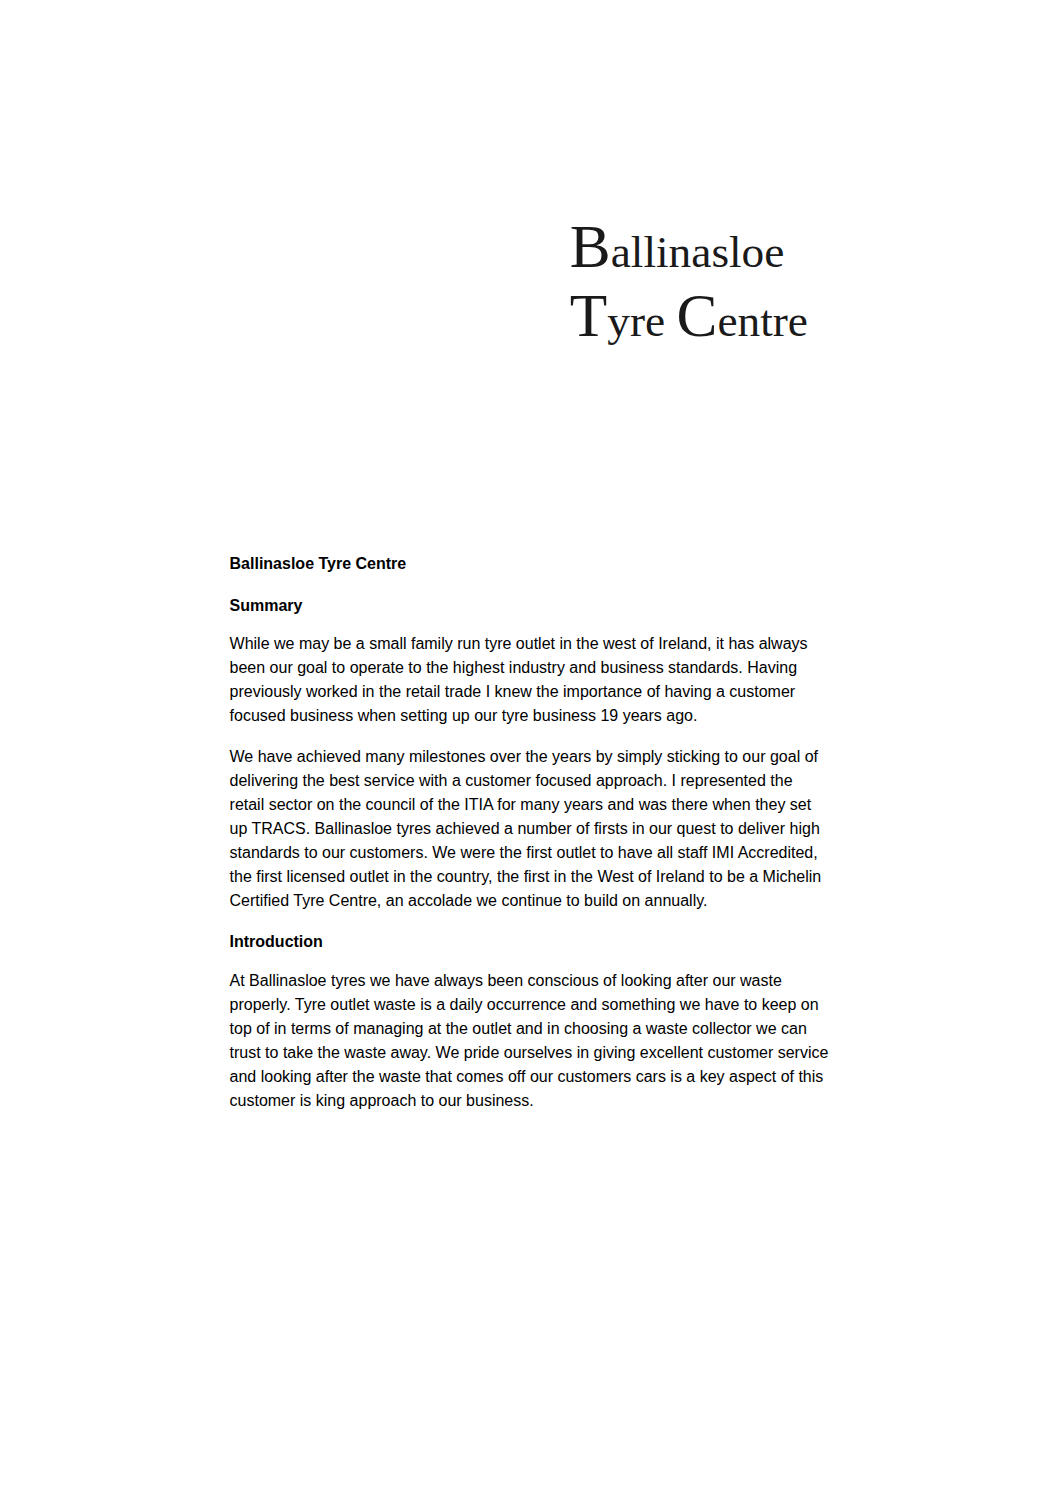Ballinasloe
Tyre Centre
Ballinasloe Tyre Centre
Summary
While we may be a small family run tyre outlet in the west of Ireland, it has always been our goal to operate to the highest industry and business standards. Having previously worked in the retail trade I knew the importance of having a customer focused business when setting up our tyre business 19 years ago.
We have achieved many milestones over the years by simply sticking to our goal of delivering the best service with a customer focused approach. I represented the retail sector on the council of the ITIA for many years and was there when they set up TRACS. Ballinasloe tyres achieved a number of firsts in our quest to deliver high standards to our customers. We were the first outlet to have all staff IMI Accredited, the first licensed outlet in the country, the first in the West of Ireland to be a Michelin Certified Tyre Centre, an accolade we continue to build on annually.
Introduction
At Ballinasloe tyres we have always been conscious of looking after our waste properly. Tyre outlet waste is a daily occurrence and something we have to keep on top of in terms of managing at the outlet and in choosing a waste collector we can trust to take the waste away. We pride ourselves in giving excellent customer service and looking after the waste that comes off our customers cars is a key aspect of this customer is king approach to our business.